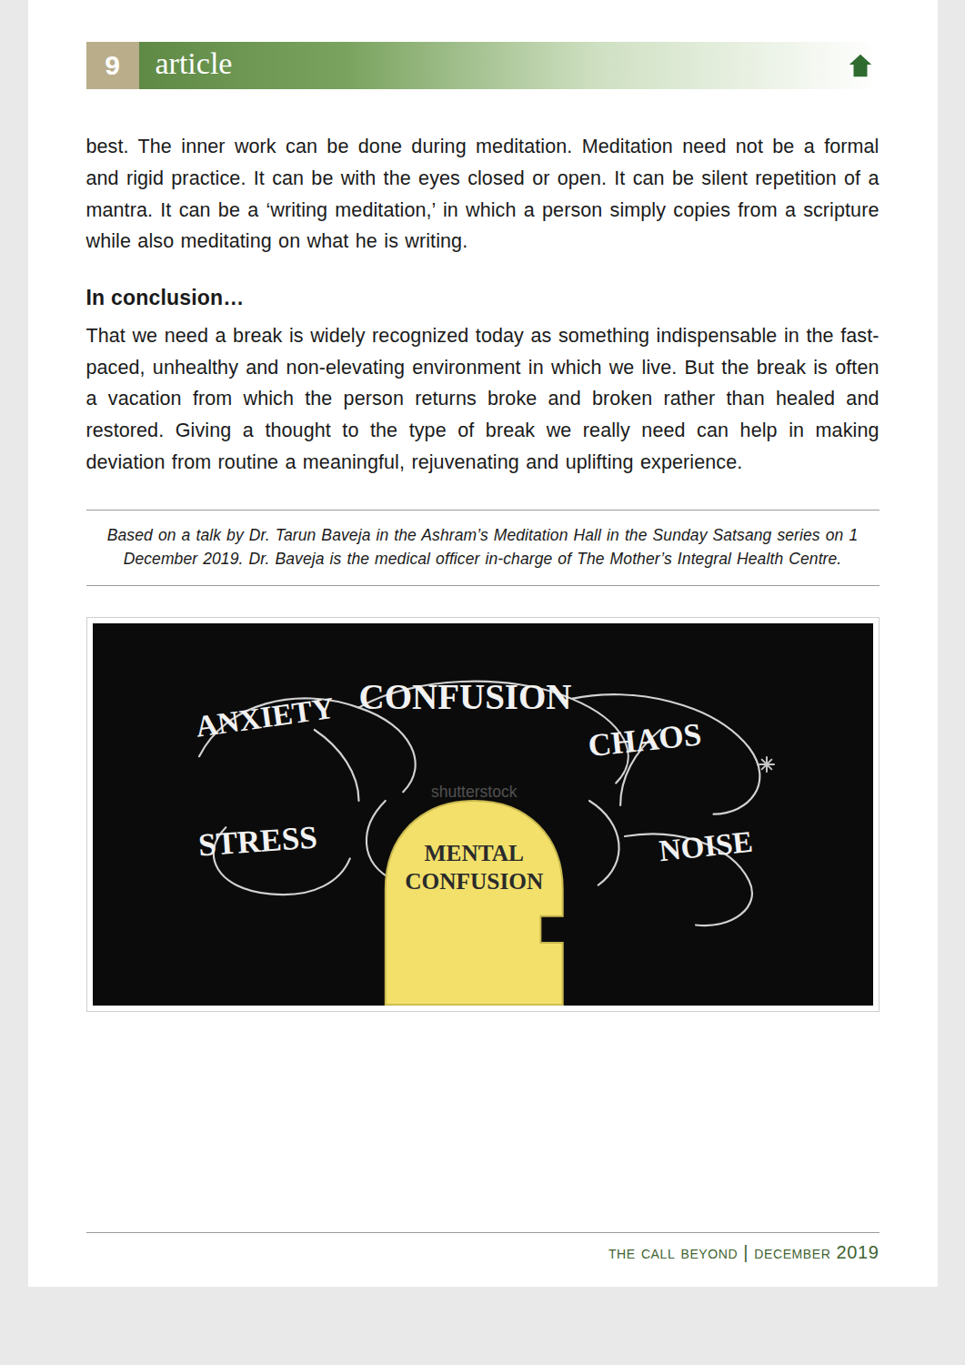9
article
best. The inner work can be done during meditation. Meditation need not be a formal and rigid practice. It can be with the eyes closed or open. It can be silent repetition of a mantra. It can be a ‘writing meditation,’ in which a person simply copies from a scripture while also meditating on what he is writing.
In conclusion…
That we need a break is widely recognized today as something indispensable in the fast-paced, unhealthy and non-elevating environment in which we live. But the break is often a vacation from which the person returns broke and broken rather than healed and restored. Giving a thought to the type of break we really need can help in making deviation from routine a meaningful, rejuvenating and uplifting experience.
Based on a talk by Dr. Tarun Baveja in the Ashram’s Meditation Hall in the Sunday Satsang series on 1 December 2019. Dr. Baveja is the medical officer in-charge of The Mother’s Integral Health Centre.
ANXIETY CONFUSION CHAOS STRESS NOISE MENTAL CONFUSION shutterstock
The Call Beyond | December 2019